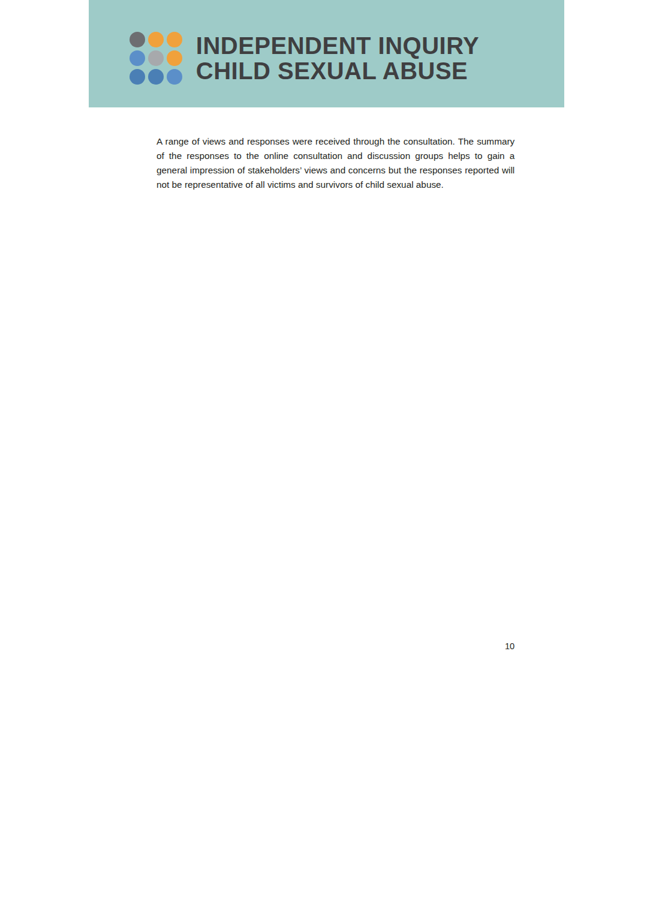Independent Inquiry Child Sexual Abuse
A range of views and responses were received through the consultation. The summary of the responses to the online consultation and discussion groups helps to gain a general impression of stakeholders’ views and concerns but the responses reported will not be representative of all victims and survivors of child sexual abuse.
10